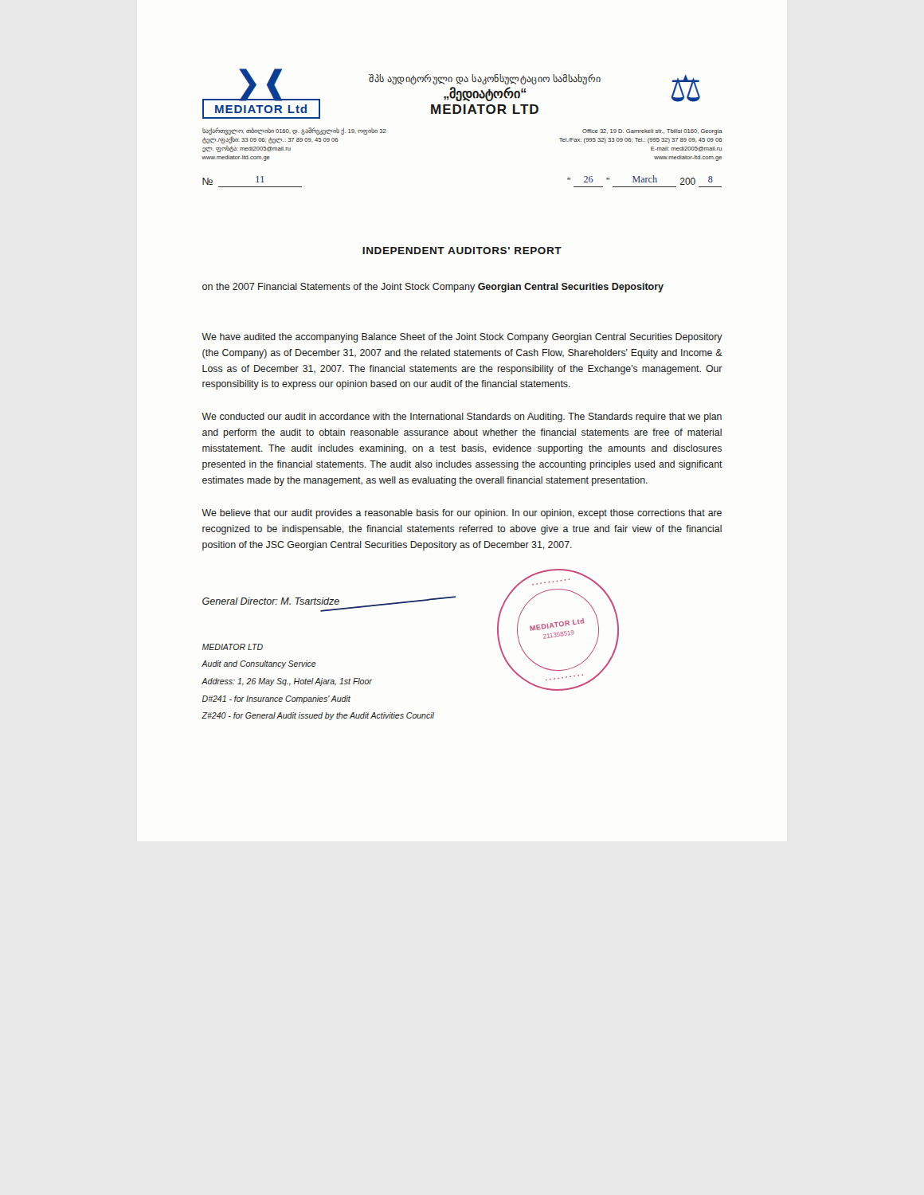❯❰
MEDIATOR Ltd
შპს აუდიტორული და საკონსულტაციო სამსახური
„მედიატორი“
MEDIATOR LTD
⚖
საქართველო, თბილისი 0160, დ. გამრეკელის ქ. 19, ოფისი 32
ტელ./ფაქსი: 33 09 06; ტელ.: 37 89 09, 45 09 06
ელ. ფოსტა: medi2005@mail.ru
www.mediator-ltd.com.ge
Office 32, 19 D. Gamrekeli str., Tbilisi 0160, Georgia
Tel./Fax: (995 32) 33 09 06; Tel.: (995 32) 37 89 09, 45 09 06
E-mail: medi2005@mail.ru
www.mediator-ltd.com.ge
№ 11
"26" March 2008
INDEPENDENT AUDITORS' REPORT
on the 2007 Financial Statements of the Joint Stock Company Georgian Central Securities Depository
We have audited the accompanying Balance Sheet of the Joint Stock Company Georgian Central Securities Depository (the Company) as of December 31, 2007 and the related statements of Cash Flow, Shareholders' Equity and Income & Loss as of December 31, 2007. The financial statements are the responsibility of the Exchange's management. Our responsibility is to express our opinion based on our audit of the financial statements.
We conducted our audit in accordance with the International Standards on Auditing. The Standards require that we plan and perform the audit to obtain reasonable assurance about whether the financial statements are free of material misstatement. The audit includes examining, on a test basis, evidence supporting the amounts and disclosures presented in the financial statements. The audit also includes assessing the accounting principles used and significant estimates made by the management, as well as evaluating the overall financial statement presentation.
We believe that our audit provides a reasonable basis for our opinion. In our opinion, except those corrections that are recognized to be indispensable, the financial statements referred to above give a true and fair view of the financial position of the JSC Georgian Central Securities Depository as of December 31, 2007.
General Director: M. Tsartsidze
—————
• • • • • • • • • •
MEDIATOR Ltd
211358519
• • • • • • • • • •
MEDIATOR LTD
Audit and Consultancy Service
Address: 1, 26 May Sq., Hotel Ajara, 1st Floor
D#241 - for Insurance Companies' Audit
Z#240 - for General Audit issued by the Audit Activities Council